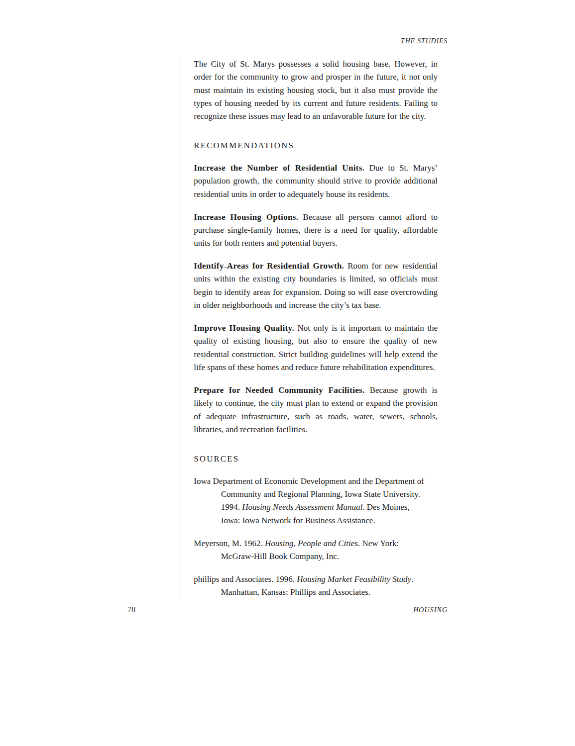THE STUDIES
The City of St. Marys possesses a solid housing base. However, in order for the community to grow and prosper in the future, it not only must maintain its existing housing stock, but it also must provide the types of housing needed by its current and future residents. Failing to recognize these issues may lead to an unfavorable future for the city.
RECOMMENDATIONS
Increase the Number of Residential Units. Due to St. Marys’ population growth, the community should strive to provide additional residential units in order to adequately house its residents.
Increase Housing Options. Because all persons cannot afford to purchase single-family homes, there is a need for quality, affordable units for both renters and potential buyers.
—
Identify Areas for Residential Growth. Room for new residential units within the existing city boundaries is limited, so officials must begin to identify areas for expansion. Doing so will ease overcrowding in older neighborhoods and increase the city’s tax base.
Improve Housing Quality. Not only is it important to maintain the quality of existing housing, but also to ensure the quality of new residential construction. Strict building guidelines will help extend the life spans of these homes and reduce future rehabilitation expenditures.
Prepare for Needed Community Facilities. Because growth is likely to continue, the city must plan to extend or expand the provision of adequate infrastructure, such as roads, water, sewers, schools, libraries, and recreation facilities.
SOURCES
Iowa Department of Economic Development and the Department of Community and Regional Planning, Iowa State University. 1994. Housing Needs Assessment Manual. Des Moines, Iowa: Iowa Network for Business Assistance.
Meyerson, M. 1962. Housing, People and Cities. New York: McGraw-Hill Book Company, Inc.
phillips and Associates. 1996. Housing Market Feasibility Study. Manhattan, Kansas: Phillips and Associates.
78 HOUSING